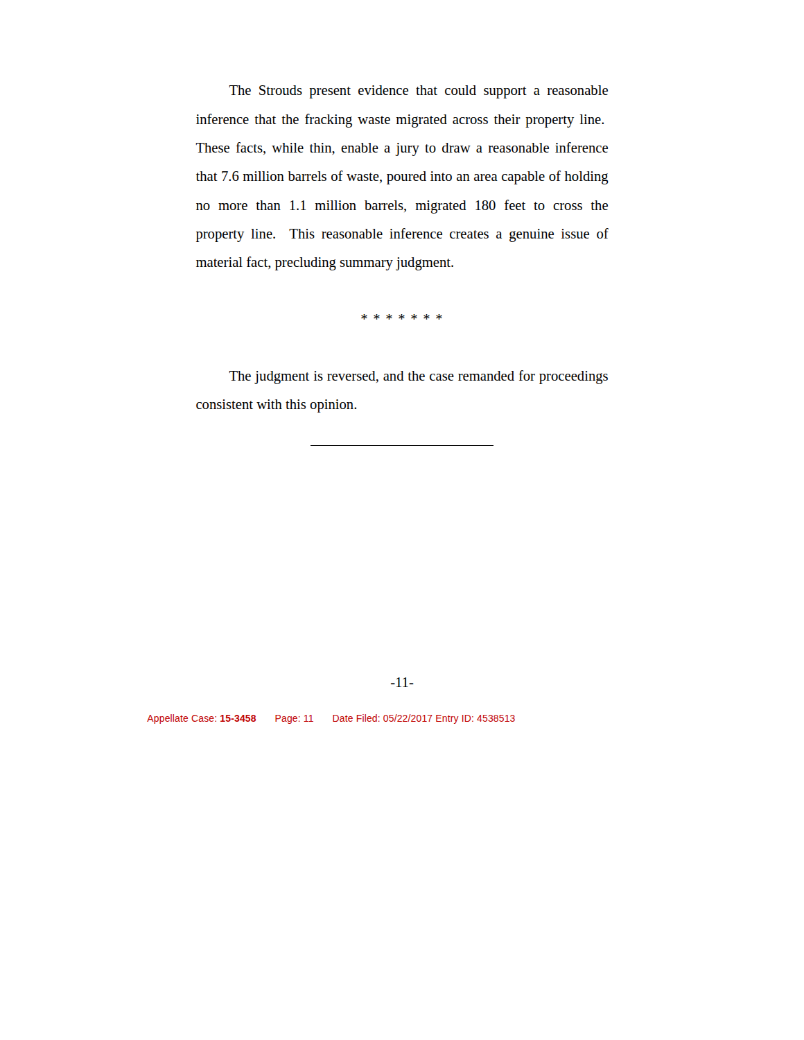The Strouds present evidence that could support a reasonable inference that the fracking waste migrated across their property line. These facts, while thin, enable a jury to draw a reasonable inference that 7.6 million barrels of waste, poured into an area capable of holding no more than 1.1 million barrels, migrated 180 feet to cross the property line. This reasonable inference creates a genuine issue of material fact, precluding summary judgment.
* * * * * * *
The judgment is reversed, and the case remanded for proceedings consistent with this opinion.
-11-
Appellate Case: 15-3458 Page: 11 Date Filed: 05/22/2017 Entry ID: 4538513